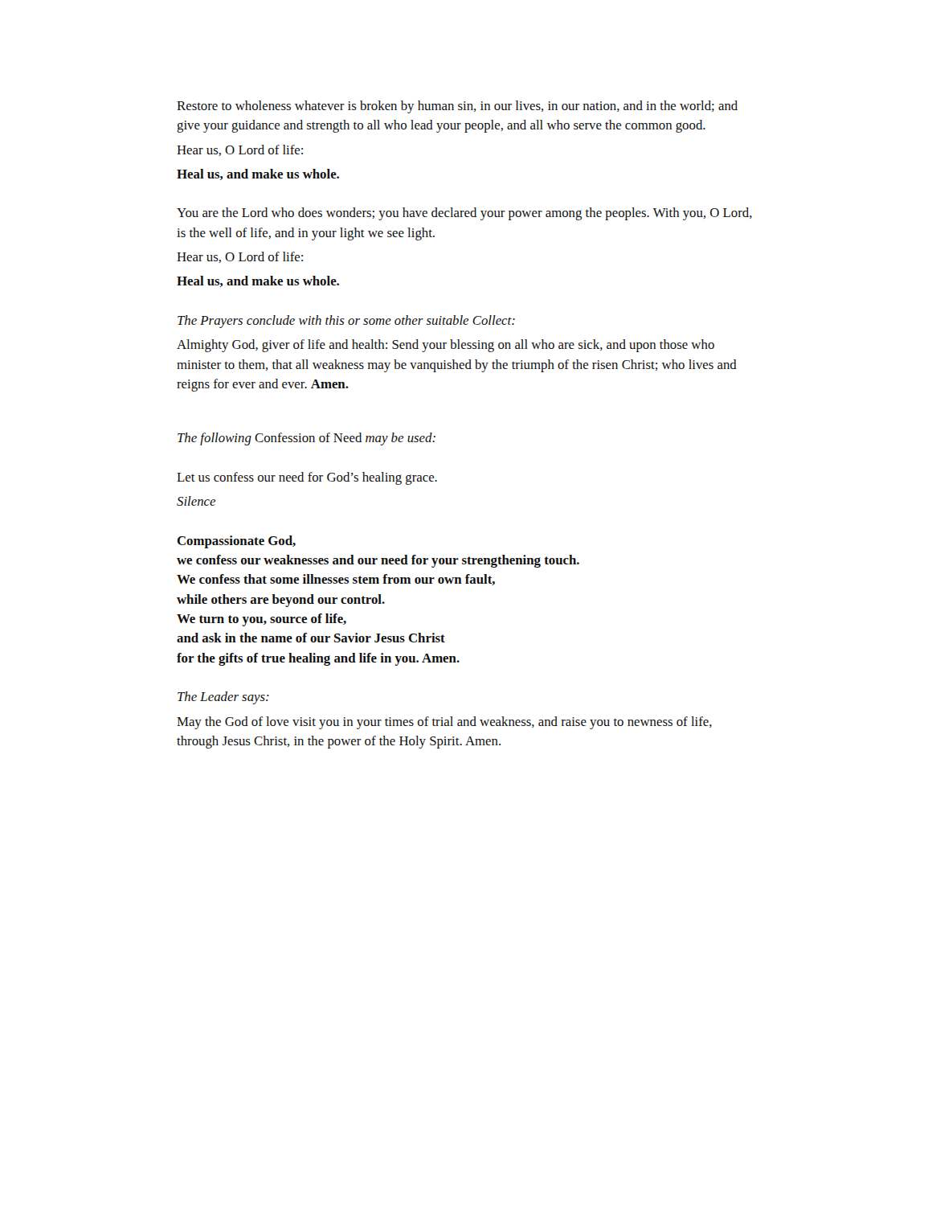Restore to wholeness whatever is broken by human sin, in our lives, in our nation, and in the world; and give your guidance and strength to all who lead your people, and all who serve the common good.
Hear us, O Lord of life:
Heal us, and make us whole.
You are the Lord who does wonders; you have declared your power among the peoples. With you, O Lord, is the well of life, and in your light we see light.
Hear us, O Lord of life:
Heal us, and make us whole.
The Prayers conclude with this or some other suitable Collect:
Almighty God, giver of life and health: Send your blessing on all who are sick, and upon those who minister to them, that all weakness may be vanquished by the triumph of the risen Christ; who lives and reigns for ever and ever. Amen.
The following Confession of Need may be used:
Let us confess our need for God’s healing grace.
Silence
Compassionate God,
we confess our weaknesses and our need for your strengthening touch.
We confess that some illnesses stem from our own fault,
while others are beyond our control.
We turn to you, source of life,
and ask in the name of our Savior Jesus Christ
for the gifts of true healing and life in you. Amen.
The Leader says:
May the God of love visit you in your times of trial and weakness, and raise you to newness of life, through Jesus Christ, in the power of the Holy Spirit. Amen.